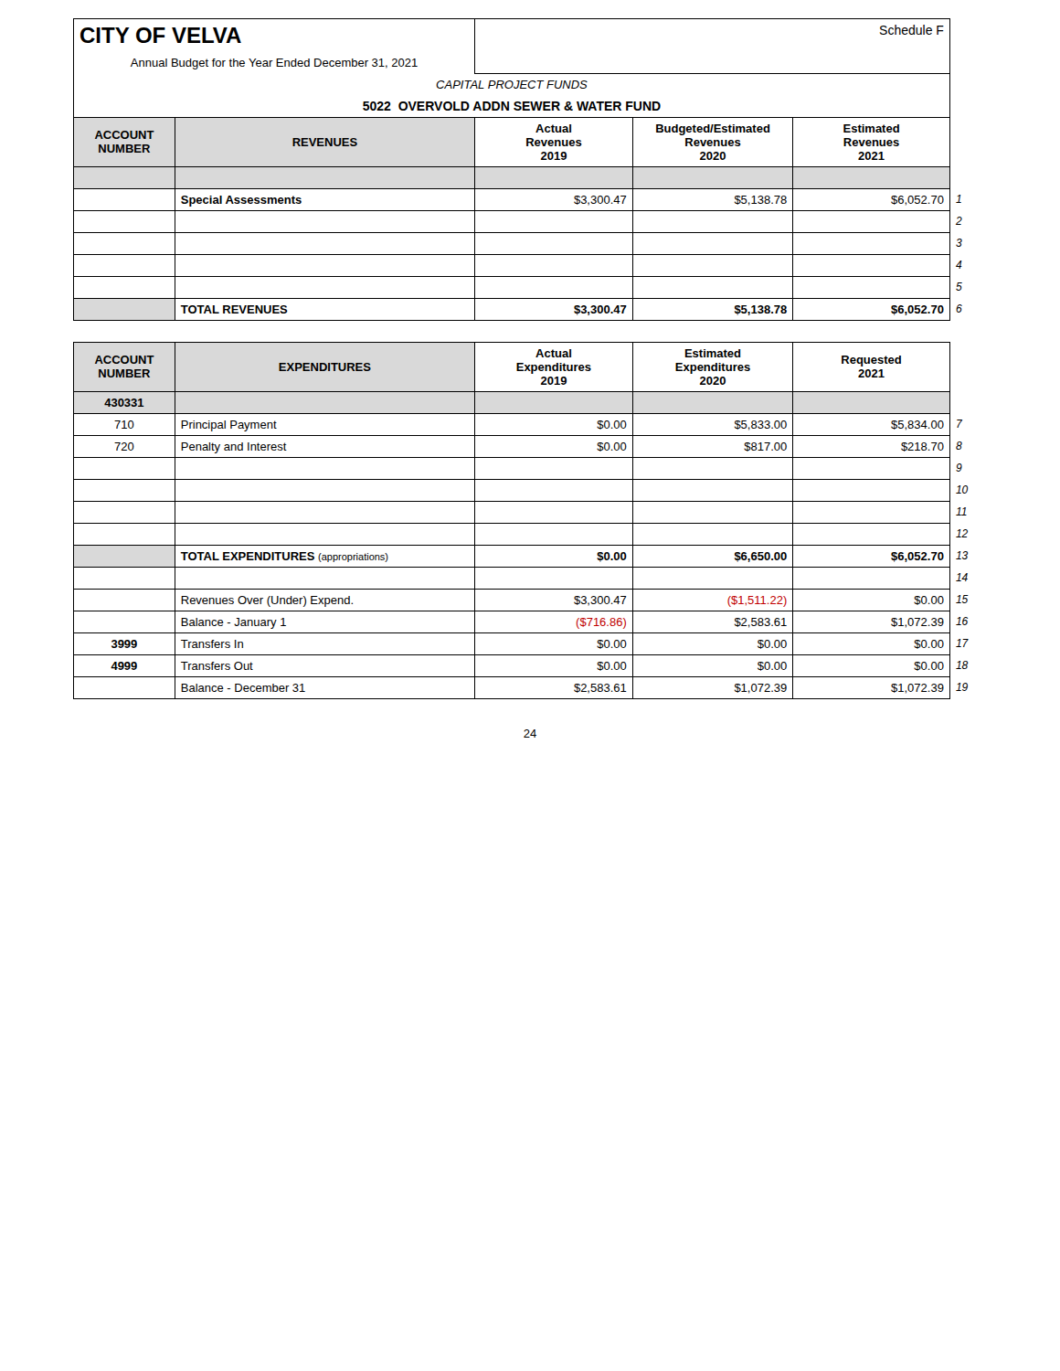| CITY OF VELVA | Schedule F | |
| Annual Budget for the Year Ended December 31, 2021 | |
| CAPITAL PROJECT FUNDS | |
| 5022 OVERVOLD ADDN SEWER & WATER FUND | |
| ACCOUNT NUMBER | REVENUES | Actual Revenues 2019 | Budgeted/Estimated Revenues 2020 | Estimated Revenues 2021 | |
| | Special Assessments | $3,300.47 | $5,138.78 | $6,052.70 | 1 |
| | | | | | 2 |
| | | | | | 3 |
| | | | | | 4 |
| | | | | | 5 |
| | TOTAL REVENUES | $3,300.47 | $5,138.78 | $6,052.70 | 6 |
| ACCOUNT NUMBER | EXPENDITURES | Actual Expenditures 2019 | Estimated Expenditures 2020 | Requested 2021 | |
| 430331 | | | | | |
| 710 | Principal Payment | $0.00 | $5,833.00 | $5,834.00 | 7 |
| 720 | Penalty and Interest | $0.00 | $817.00 | $218.70 | 8 |
| | | | | | 9 |
| | | | | | 10 |
| | | | | | 11 |
| | | | | | 12 |
| | TOTAL EXPENDITURES (appropriations) | $0.00 | $6,650.00 | $6,052.70 | 13 |
| | | | | | 14 |
| | Revenues Over (Under) Expend. | $3,300.47 | ($1,511.22) | $0.00 | 15 |
| | Balance - January 1 | ($716.86) | $2,583.61 | $1,072.39 | 16 |
| 3999 | Transfers In | $0.00 | $0.00 | $0.00 | 17 |
| 4999 | Transfers Out | $0.00 | $0.00 | $0.00 | 18 |
| | Balance - December 31 | $2,583.61 | $1,072.39 | $1,072.39 | 19 |
24